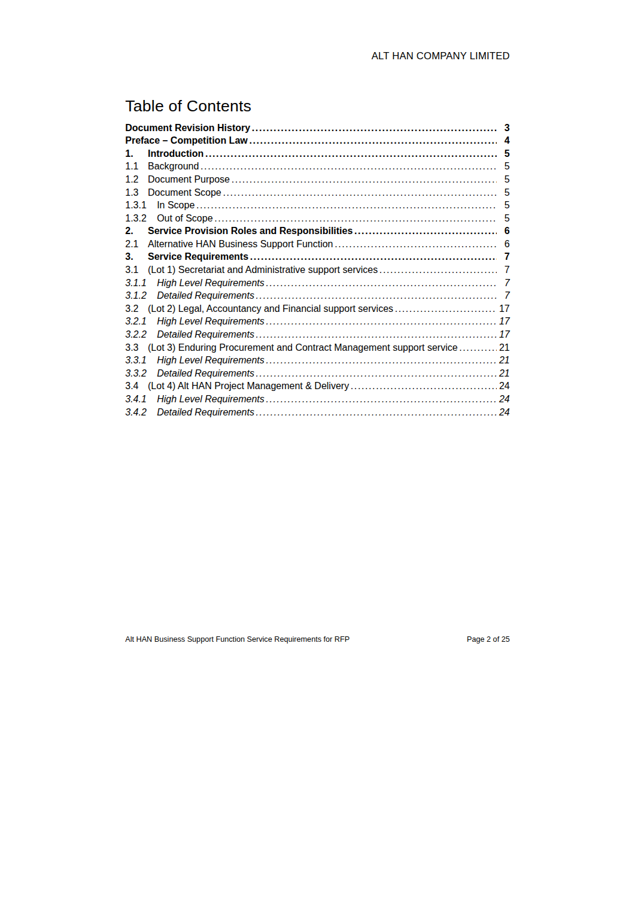ALT HAN COMPANY LIMITED
Table of Contents
Document Revision History .................................................................................................. 3
Preface – Competition Law .................................................................................................. 4
1. Introduction .................................................................................................. 5
1.1 Background .................................................................................................. 5
1.2 Document Purpose .................................................................................................. 5
1.3 Document Scope .................................................................................................. 5
1.3.1 In Scope .................................................................................................. 5
1.3.2 Out of Scope .................................................................................................. 5
2. Service Provision Roles and Responsibilities .................................................................................................. 6
2.1 Alternative HAN Business Support Function .................................................................................................. 6
3. Service Requirements .................................................................................................. 7
3.1(Lot 1) Secretariat and Administrative support services .................................................................................................. 7
3.1.1 High Level Requirements .................................................................................................. 7
3.1.2 Detailed Requirements .................................................................................................. 7
3.2(Lot 2) Legal, Accountancy and Financial support services .................................................................................................. 17
3.2.1 High Level Requirements .................................................................................................. 17
3.2.2 Detailed Requirements .................................................................................................. 17
3.3(Lot 3) Enduring Procurement and Contract Management support service .................................................................................................. 21
3.3.1 High Level Requirements .................................................................................................. 21
3.3.2 Detailed Requirements .................................................................................................. 21
3.4(Lot 4) Alt HAN Project Management & Delivery .................................................................................................. 24
3.4.1 High Level Requirements .................................................................................................. 24
3.4.2 Detailed Requirements .................................................................................................. 24
Alt HAN Business Support Function Service Requirements for RFP Page 2 of 25